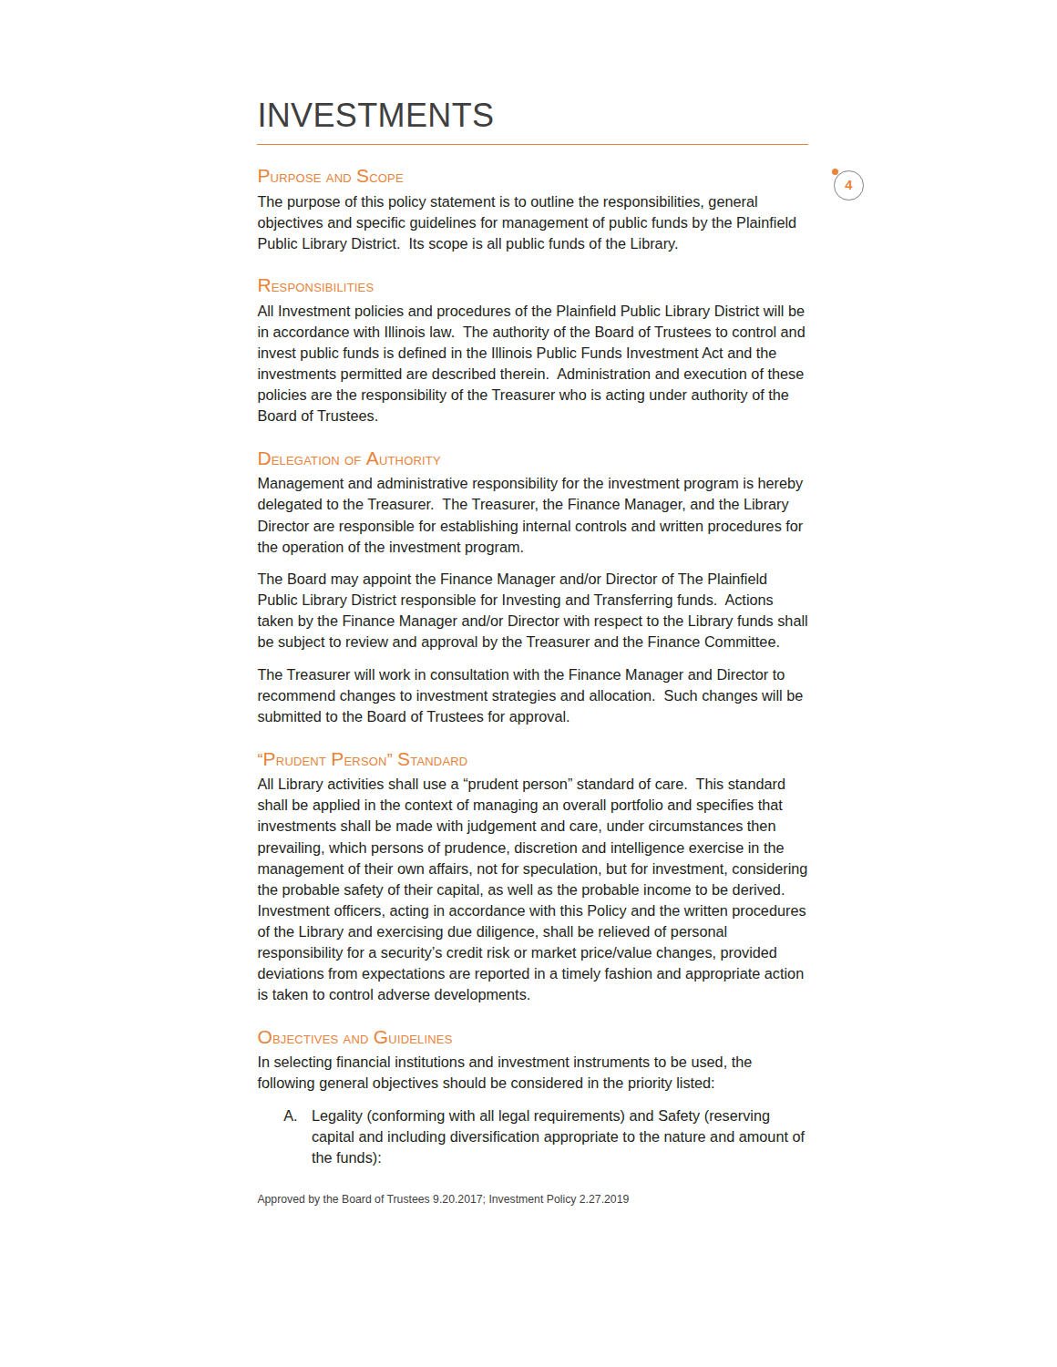Investments
4
Purpose and Scope
The purpose of this policy statement is to outline the responsibilities, general objectives and specific guidelines for management of public funds by the Plainfield Public Library District. Its scope is all public funds of the Library.
Responsibilities
All Investment policies and procedures of the Plainfield Public Library District will be in accordance with Illinois law. The authority of the Board of Trustees to control and invest public funds is defined in the Illinois Public Funds Investment Act and the investments permitted are described therein. Administration and execution of these policies are the responsibility of the Treasurer who is acting under authority of the Board of Trustees.
Delegation of Authority
Management and administrative responsibility for the investment program is hereby delegated to the Treasurer. The Treasurer, the Finance Manager, and the Library Director are responsible for establishing internal controls and written procedures for the operation of the investment program.
The Board may appoint the Finance Manager and/or Director of The Plainfield Public Library District responsible for Investing and Transferring funds. Actions taken by the Finance Manager and/or Director with respect to the Library funds shall be subject to review and approval by the Treasurer and the Finance Committee.
The Treasurer will work in consultation with the Finance Manager and Director to recommend changes to investment strategies and allocation. Such changes will be submitted to the Board of Trustees for approval.
“Prudent Person” Standard
All Library activities shall use a “prudent person” standard of care. This standard shall be applied in the context of managing an overall portfolio and specifies that investments shall be made with judgement and care, under circumstances then prevailing, which persons of prudence, discretion and intelligence exercise in the management of their own affairs, not for speculation, but for investment, considering the probable safety of their capital, as well as the probable income to be derived. Investment officers, acting in accordance with this Policy and the written procedures of the Library and exercising due diligence, shall be relieved of personal responsibility for a security’s credit risk or market price/value changes, provided deviations from expectations are reported in a timely fashion and appropriate action is taken to control adverse developments.
Objectives and Guidelines
In selecting financial institutions and investment instruments to be used, the following general objectives should be considered in the priority listed:
A. Legality (conforming with all legal requirements) and Safety (reserving capital and including diversification appropriate to the nature and amount of the funds):
Approved by the Board of Trustees 9.20.2017; Investment Policy 2.27.2019